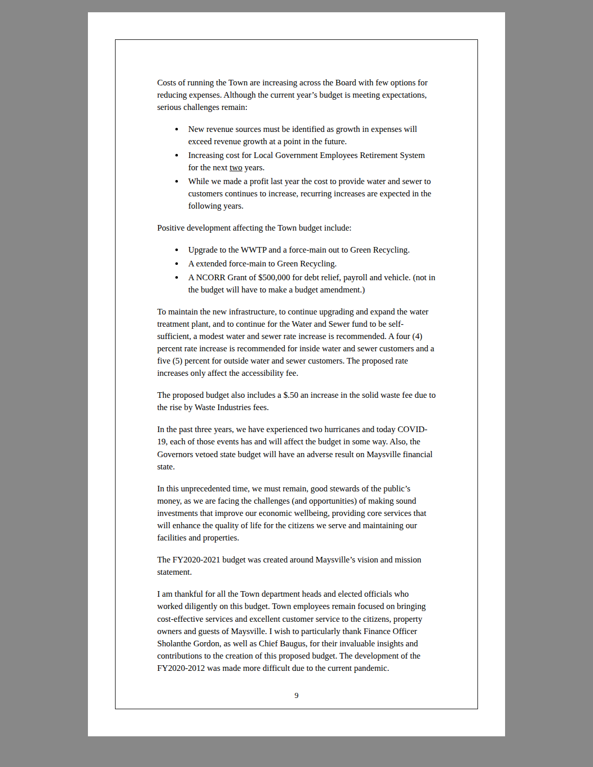Costs of running the Town are increasing across the Board with few options for reducing expenses. Although the current year’s budget is meeting expectations, serious challenges remain:
New revenue sources must be identified as growth in expenses will exceed revenue growth at a point in the future.
Increasing cost for Local Government Employees Retirement System for the next two years.
While we made a profit last year the cost to provide water and sewer to customers continues to increase, recurring increases are expected in the following years.
Positive development affecting the Town budget include:
Upgrade to the WWTP and a force-main out to Green Recycling.
A extended force-main to Green Recycling.
A NCORR Grant of $500,000 for debt relief, payroll and vehicle. (not in the budget will have to make a budget amendment.)
To maintain the new infrastructure, to continue upgrading and expand the water treatment plant, and to continue for the Water and Sewer fund to be self-sufficient, a modest water and sewer rate increase is recommended. A four (4) percent rate increase is recommended for inside water and sewer customers and a five (5) percent for outside water and sewer customers. The proposed rate increases only affect the accessibility fee.
The proposed budget also includes a $.50 an increase in the solid waste fee due to the rise by Waste Industries fees.
In the past three years, we have experienced two hurricanes and today COVID-19, each of those events has and will affect the budget in some way. Also, the Governors vetoed state budget will have an adverse result on Maysville financial state.
In this unprecedented time, we must remain, good stewards of the public’s money, as we are facing the challenges (and opportunities) of making sound investments that improve our economic wellbeing, providing core services that will enhance the quality of life for the citizens we serve and maintaining our facilities and properties.
The FY2020-2021 budget was created around Maysville’s vision and mission statement.
I am thankful for all the Town department heads and elected officials who worked diligently on this budget. Town employees remain focused on bringing cost-effective services and excellent customer service to the citizens, property owners and guests of Maysville. I wish to particularly thank Finance Officer Sholanthe Gordon, as well as Chief Baugus, for their invaluable insights and contributions to the creation of this proposed budget. The development of the FY2020-2012 was made more difficult due to the current pandemic.
9